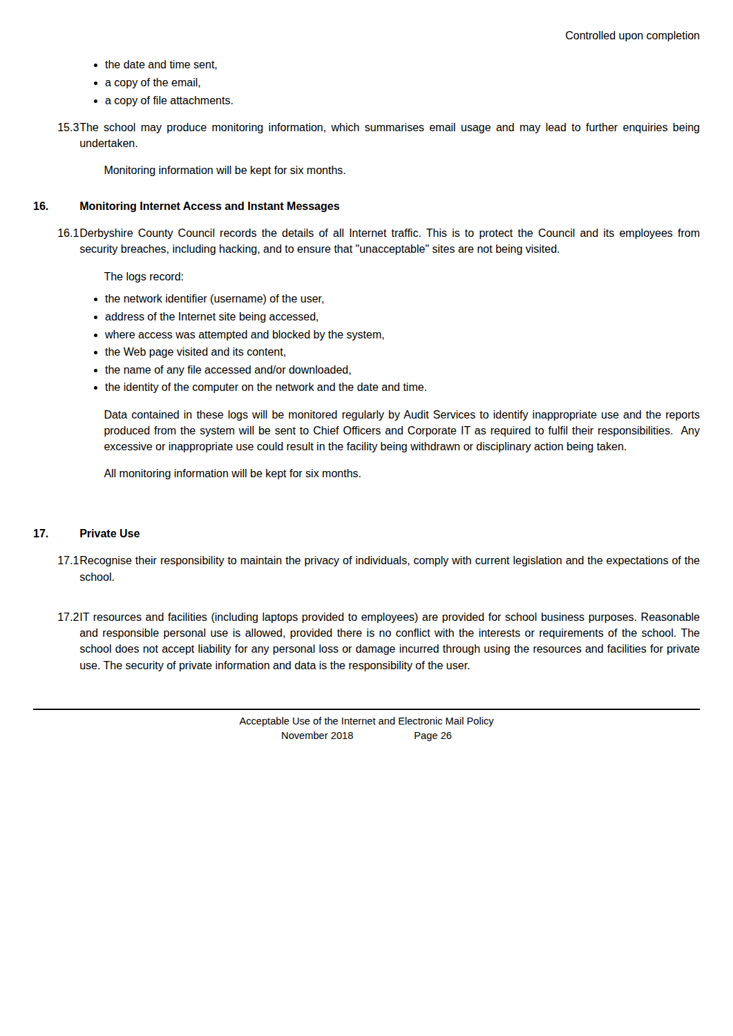Controlled upon completion
the date and time sent,
a copy of the email,
a copy of file attachments.
15.3
The school may produce monitoring information, which summarises email usage and may lead to further enquiries being undertaken.
Monitoring information will be kept for six months.
16. Monitoring Internet Access and Instant Messages
16.1
Derbyshire County Council records the details of all Internet traffic. This is to protect the Council and its employees from security breaches, including hacking, and to ensure that "unacceptable" sites are not being visited.
The logs record:
the network identifier (username) of the user,
address of the Internet site being accessed,
where access was attempted and blocked by the system,
the Web page visited and its content,
the name of any file accessed and/or downloaded,
the identity of the computer on the network and the date and time.
Data contained in these logs will be monitored regularly by Audit Services to identify inappropriate use and the reports produced from the system will be sent to Chief Officers and Corporate IT as required to fulfil their responsibilities. Any excessive or inappropriate use could result in the facility being withdrawn or disciplinary action being taken.
All monitoring information will be kept for six months.
17. Private Use
17.1
Recognise their responsibility to maintain the privacy of individuals, comply with current legislation and the expectations of the school.
17.2
IT resources and facilities (including laptops provided to employees) are provided for school business purposes. Reasonable and responsible personal use is allowed, provided there is no conflict with the interests or requirements of the school. The school does not accept liability for any personal loss or damage incurred through using the resources and facilities for private use. The security of private information and data is the responsibility of the user.
Acceptable Use of the Internet and Electronic Mail Policy
November 2018 Page 26